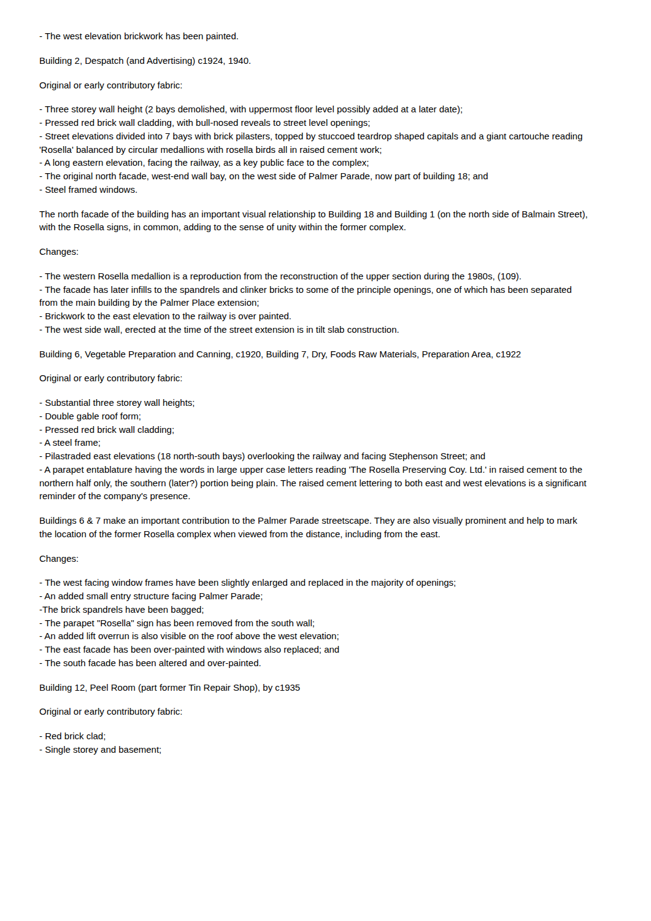- The west elevation brickwork has been painted.
Building 2, Despatch (and Advertising) c1924, 1940.
Original or early contributory fabric:
- Three storey wall height (2 bays demolished, with uppermost floor level possibly added at a later date);
- Pressed red brick wall cladding, with bull-nosed reveals to street level openings;
- Street elevations divided into 7 bays with brick pilasters, topped by stuccoed teardrop shaped capitals and a giant cartouche reading 'Rosella' balanced by circular medallions with rosella birds all in raised cement work;
- A long eastern elevation, facing the railway, as a key public face to the complex;
- The original north facade, west-end wall bay, on the west side of Palmer Parade, now part of building 18; and
- Steel framed windows.
The north facade of the building has an important visual relationship to Building 18 and Building 1 (on the north side of Balmain Street), with the Rosella signs, in common, adding to the sense of unity within the former complex.
Changes:
- The western Rosella medallion is a reproduction from the reconstruction of the upper section during the 1980s, (109).
- The facade has later infills to the spandrels and clinker bricks to some of the principle openings, one of which has been separated from the main building by the Palmer Place extension;
- Brickwork to the east elevation to the railway is over painted.
- The west side wall, erected at the time of the street extension is in tilt slab construction.
Building 6, Vegetable Preparation and Canning, c1920, Building 7, Dry, Foods Raw Materials, Preparation Area, c1922
Original or early contributory fabric:
- Substantial three storey wall heights;
- Double gable roof form;
- Pressed red brick wall cladding;
- A steel frame;
- Pilastraded east elevations (18 north-south bays) overlooking the railway and facing Stephenson Street; and
- A parapet entablature having the words in large upper case letters reading 'The Rosella Preserving Coy. Ltd.' in raised cement to the northern half only, the southern (later?) portion being plain. The raised cement lettering to both east and west elevations is a significant reminder of the company's presence.
Buildings 6 & 7 make an important contribution to the Palmer Parade streetscape. They are also visually prominent and help to mark the location of the former Rosella complex when viewed from the distance, including from the east.
Changes:
- The west facing window frames have been slightly enlarged and replaced in the majority of openings;
- An added small entry structure facing Palmer Parade;
-The brick spandrels have been bagged;
- The parapet "Rosella" sign has been removed from the south wall;
- An added lift overrun is also visible on the roof above the west elevation;
- The east facade has been over-painted with windows also replaced; and
- The south facade has been altered and over-painted.
Building 12, Peel Room (part former Tin Repair Shop), by c1935
Original or early contributory fabric:
- Red brick clad;
- Single storey and basement;